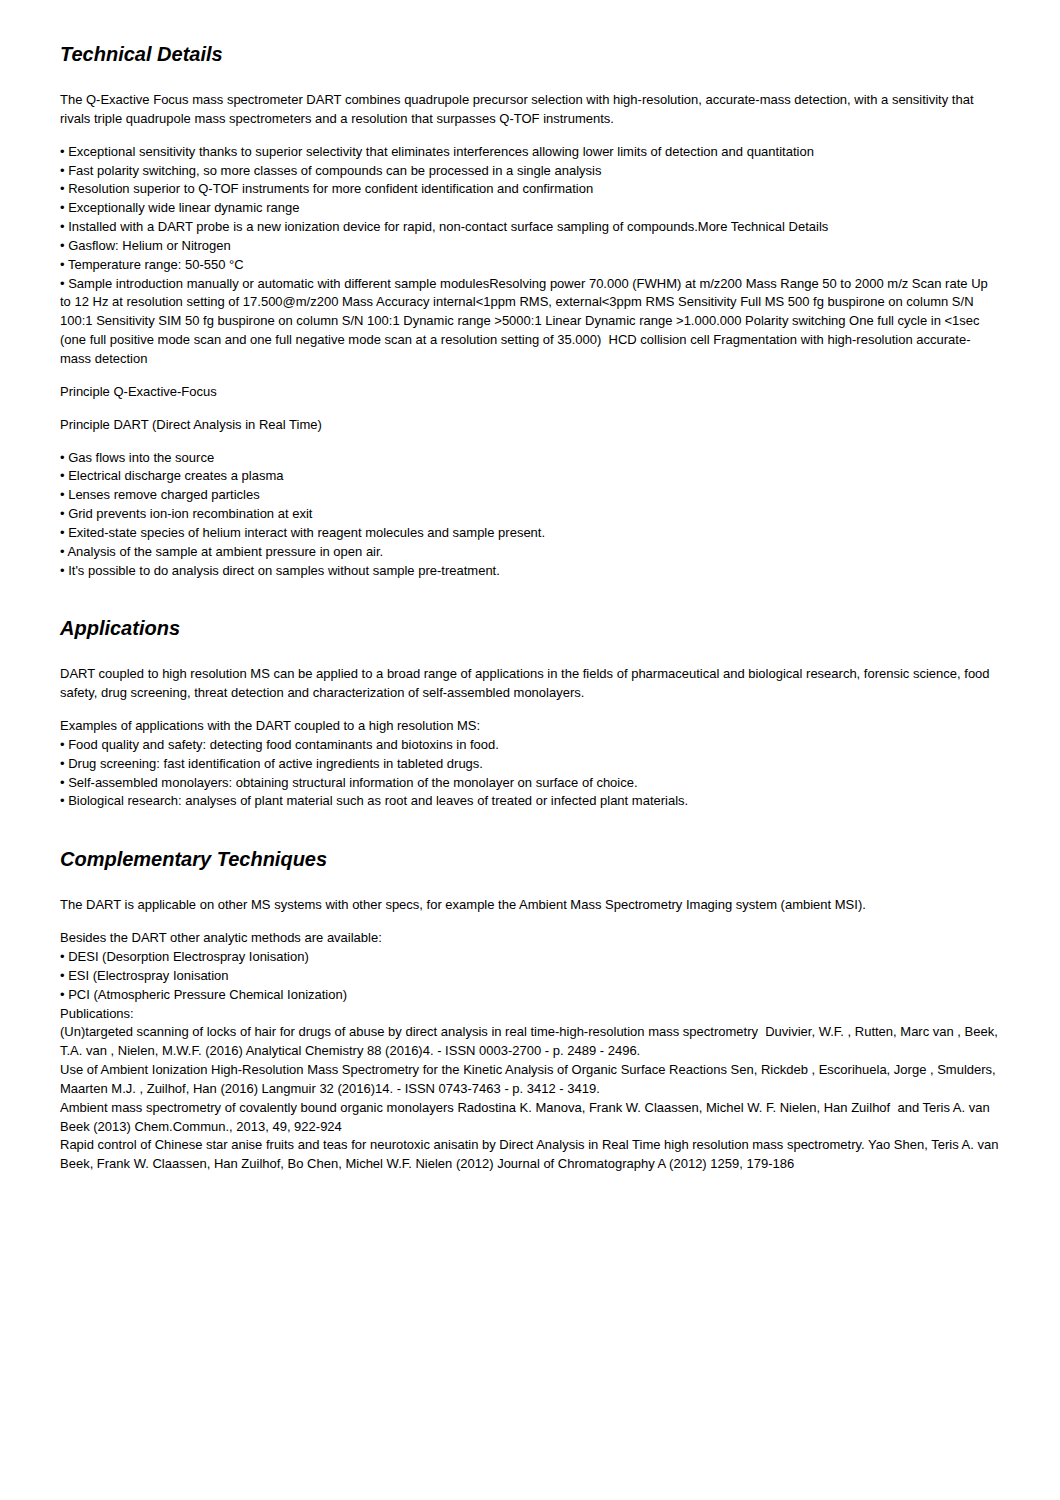Technical Details
The Q-Exactive Focus mass spectrometer DART combines quadrupole precursor selection with high-resolution, accurate-mass detection, with a sensitivity that rivals triple quadrupole mass spectrometers and a resolution that surpasses Q-TOF instruments.
• Exceptional sensitivity thanks to superior selectivity that eliminates interferences allowing lower limits of detection and quantitation
• Fast polarity switching, so more classes of compounds can be processed in a single analysis
• Resolution superior to Q-TOF instruments for more confident identification and confirmation
• Exceptionally wide linear dynamic range
• Installed with a DART probe is a new ionization device for rapid, non-contact surface sampling of compounds.More Technical Details
• Gasflow: Helium or Nitrogen
• Temperature range: 50-550 °C
• Sample introduction manually or automatic with different sample modulesResolving power 70.000 (FWHM) at m/z200 Mass Range 50 to 2000 m/z Scan rate Up to 12 Hz at resolution setting of 17.500@m/z200 Mass Accuracy internal<1ppm RMS, external<3ppm RMS Sensitivity Full MS 500 fg buspirone on column S/N 100:1 Sensitivity SIM 50 fg buspirone on column S/N 100:1 Dynamic range >5000:1 Linear Dynamic range >1.000.000 Polarity switching One full cycle in <1sec (one full positive mode scan and one full negative mode scan at a resolution setting of 35.000) HCD collision cell Fragmentation with high-resolution accurate-mass detection
Principle Q-Exactive-Focus
Principle DART (Direct Analysis in Real Time)
• Gas flows into the source
• Electrical discharge creates a plasma
• Lenses remove charged particles
• Grid prevents ion-ion recombination at exit
• Exited-state species of helium interact with reagent molecules and sample present.
• Analysis of the sample at ambient pressure in open air.
• It's possible to do analysis direct on samples without sample pre-treatment.
Applications
DART coupled to high resolution MS can be applied to a broad range of applications in the fields of pharmaceutical and biological research, forensic science, food safety, drug screening, threat detection and characterization of self-assembled monolayers.
Examples of applications with the DART coupled to a high resolution MS:
• Food quality and safety: detecting food contaminants and biotoxins in food.
• Drug screening: fast identification of active ingredients in tableted drugs.
• Self-assembled monolayers: obtaining structural information of the monolayer on surface of choice.
• Biological research: analyses of plant material such as root and leaves of treated or infected plant materials.
Complementary Techniques
The DART is applicable on other MS systems with other specs, for example the Ambient Mass Spectrometry Imaging system (ambient MSI).
Besides the DART other analytic methods are available:
• DESI (Desorption Electrospray Ionisation)
• ESI (Electrospray Ionisation
• PCI (Atmospheric Pressure Chemical Ionization)
Publications:
(Un)targeted scanning of locks of hair for drugs of abuse by direct analysis in real time-high-resolution mass spectrometry Duvivier, W.F. , Rutten, Marc van , Beek, T.A. van , Nielen, M.W.F. (2016) Analytical Chemistry 88 (2016)4. - ISSN 0003-2700 - p. 2489 - 2496.
Use of Ambient Ionization High-Resolution Mass Spectrometry for the Kinetic Analysis of Organic Surface Reactions Sen, Rickdeb , Escorihuela, Jorge , Smulders, Maarten M.J. , Zuilhof, Han (2016) Langmuir 32 (2016)14. - ISSN 0743-7463 - p. 3412 - 3419.
Ambient mass spectrometry of covalently bound organic monolayers Radostina K. Manova, Frank W. Claassen, Michel W. F. Nielen, Han Zuilhof and Teris A. van Beek (2013) Chem.Commun., 2013, 49, 922-924
Rapid control of Chinese star anise fruits and teas for neurotoxic anisatin by Direct Analysis in Real Time high resolution mass spectrometry. Yao Shen, Teris A. van Beek, Frank W. Claassen, Han Zuilhof, Bo Chen, Michel W.F. Nielen (2012) Journal of Chromatography A (2012) 1259, 179-186